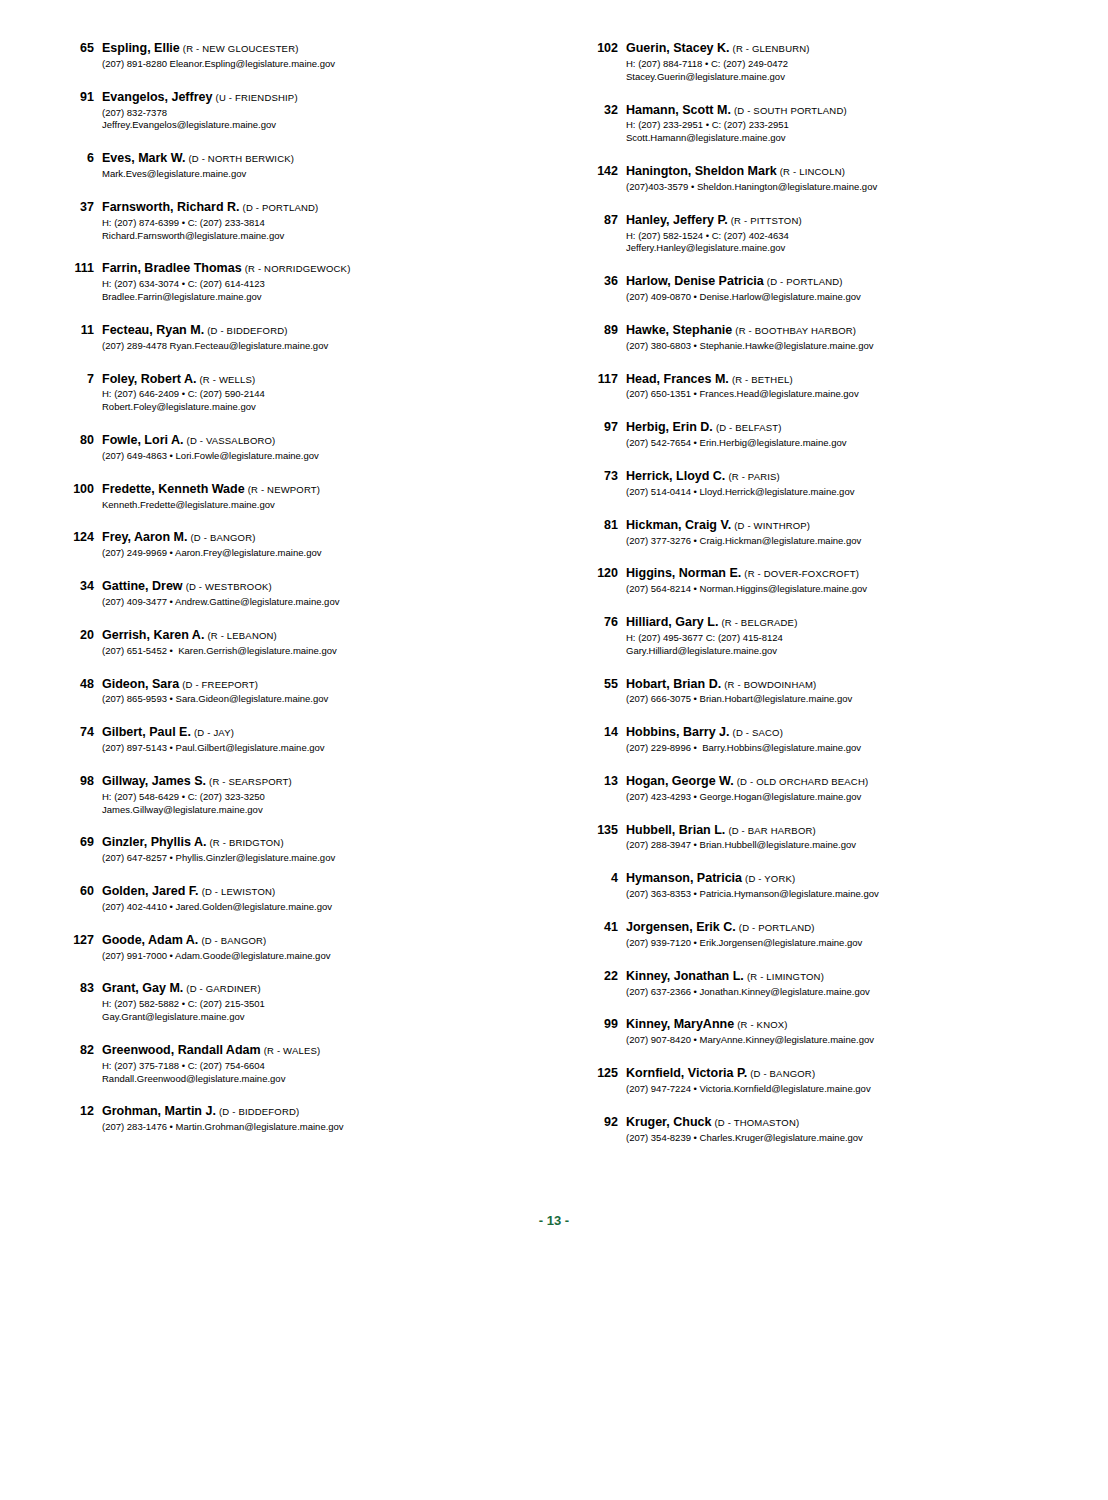65
Espling, Ellie (R - NEW GLOUCESTER)
(207) 891-8280 Eleanor.Espling@legislature.maine.gov
91
Evangelos, Jeffrey (U - FRIENDSHIP)
(207) 832-7378
Jeffrey.Evangelos@legislature.maine.gov
6
Eves, Mark W. (D - NORTH BERWICK)
Mark.Eves@legislature.maine.gov
37
Farnsworth, Richard R. (D - PORTLAND)
H: (207) 874-6399 • C: (207) 233-3814
Richard.Farnsworth@legislature.maine.gov
111
Farrin, Bradlee Thomas (R - NORRIDGEWOCK)
H: (207) 634-3074 • C: (207) 614-4123
Bradlee.Farrin@legislature.maine.gov
11
Fecteau, Ryan M. (D - BIDDEFORD)
(207) 289-4478 Ryan.Fecteau@legislature.maine.gov
7
Foley, Robert A. (R - WELLS)
H: (207) 646-2409 • C: (207) 590-2144
Robert.Foley@legislature.maine.gov
80
Fowle, Lori A. (D - VASSALBORO)
(207) 649-4863 • Lori.Fowle@legislature.maine.gov
100
Fredette, Kenneth Wade (R - NEWPORT)
Kenneth.Fredette@legislature.maine.gov
124
Frey, Aaron M. (D - BANGOR)
(207) 249-9969 • Aaron.Frey@legislature.maine.gov
34
Gattine, Drew (D - WESTBROOK)
(207) 409-3477 • Andrew.Gattine@legislature.maine.gov
20
Gerrish, Karen A. (R - LEBANON)
(207) 651-5452 • Karen.Gerrish@legislature.maine.gov
48
Gideon, Sara (D - FREEPORT)
(207) 865-9593 • Sara.Gideon@legislature.maine.gov
74
Gilbert, Paul E. (D - JAY)
(207) 897-5143 • Paul.Gilbert@legislature.maine.gov
98
Gillway, James S. (R - SEARSPORT)
H: (207) 548-6429 • C: (207) 323-3250
James.Gillway@legislature.maine.gov
69
Ginzler, Phyllis A. (R - BRIDGTON)
(207) 647-8257 • Phyllis.Ginzler@legislature.maine.gov
60
Golden, Jared F. (D - LEWISTON)
(207) 402-4410 • Jared.Golden@legislature.maine.gov
127
Goode, Adam A. (D - BANGOR)
(207) 991-7000 • Adam.Goode@legislature.maine.gov
83
Grant, Gay M. (D - GARDINER)
H: (207) 582-5882 • C: (207) 215-3501
Gay.Grant@legislature.maine.gov
82
Greenwood, Randall Adam (R - WALES)
H: (207) 375-7188 • C: (207) 754-6604
Randall.Greenwood@legislature.maine.gov
12
Grohman, Martin J. (D - BIDDEFORD)
(207) 283-1476 • Martin.Grohman@legislature.maine.gov
102
Guerin, Stacey K. (R - GLENBURN)
H: (207) 884-7118 • C: (207) 249-0472
Stacey.Guerin@legislature.maine.gov
32
Hamann, Scott M. (D - SOUTH PORTLAND)
H: (207) 233-2951 • C: (207) 233-2951
Scott.Hamann@legislature.maine.gov
142
Hanington, Sheldon Mark (R - LINCOLN)
(207)403-3579 • Sheldon.Hanington@legislature.maine.gov
87
Hanley, Jeffery P. (R - PITTSTON)
H: (207) 582-1524 • C: (207) 402-4634
Jeffery.Hanley@legislature.maine.gov
36
Harlow, Denise Patricia (D - PORTLAND)
(207) 409-0870 • Denise.Harlow@legislature.maine.gov
89
Hawke, Stephanie (R - BOOTHBAY HARBOR)
(207) 380-6803 • Stephanie.Hawke@legislature.maine.gov
117
Head, Frances M. (R - BETHEL)
(207) 650-1351 • Frances.Head@legislature.maine.gov
97
Herbig, Erin D. (D - BELFAST)
(207) 542-7654 • Erin.Herbig@legislature.maine.gov
73
Herrick, Lloyd C. (R - PARIS)
(207) 514-0414 • Lloyd.Herrick@legislature.maine.gov
81
Hickman, Craig V. (D - WINTHROP)
(207) 377-3276 • Craig.Hickman@legislature.maine.gov
120
Higgins, Norman E. (R - DOVER-FOXCROFT)
(207) 564-8214 • Norman.Higgins@legislature.maine.gov
76
Hilliard, Gary L. (R - BELGRADE)
H: (207) 495-3677 C: (207) 415-8124
Gary.Hilliard@legislature.maine.gov
55
Hobart, Brian D. (R - BOWDOINHAM)
(207) 666-3075 • Brian.Hobart@legislature.maine.gov
14
Hobbins, Barry J. (D - SACO)
(207) 229-8996 • Barry.Hobbins@legislature.maine.gov
13
Hogan, George W. (D - OLD ORCHARD BEACH)
(207) 423-4293 • George.Hogan@legislature.maine.gov
135
Hubbell, Brian L. (D - BAR HARBOR)
(207) 288-3947 • Brian.Hubbell@legislature.maine.gov
4
Hymanson, Patricia (D - YORK)
(207) 363-8353 • Patricia.Hymanson@legislature.maine.gov
41
Jorgensen, Erik C. (D - PORTLAND)
(207) 939-7120 • Erik.Jorgensen@legislature.maine.gov
22
Kinney, Jonathan L. (R - LIMINGTON)
(207) 637-2366 • Jonathan.Kinney@legislature.maine.gov
99
Kinney, MaryAnne (R - KNOX)
(207) 907-8420 • MaryAnne.Kinney@legislature.maine.gov
125
Kornfield, Victoria P. (D - BANGOR)
(207) 947-7224 • Victoria.Kornfield@legislature.maine.gov
92
Kruger, Chuck (D - THOMASTON)
(207) 354-8239 • Charles.Kruger@legislature.maine.gov
- 13 -